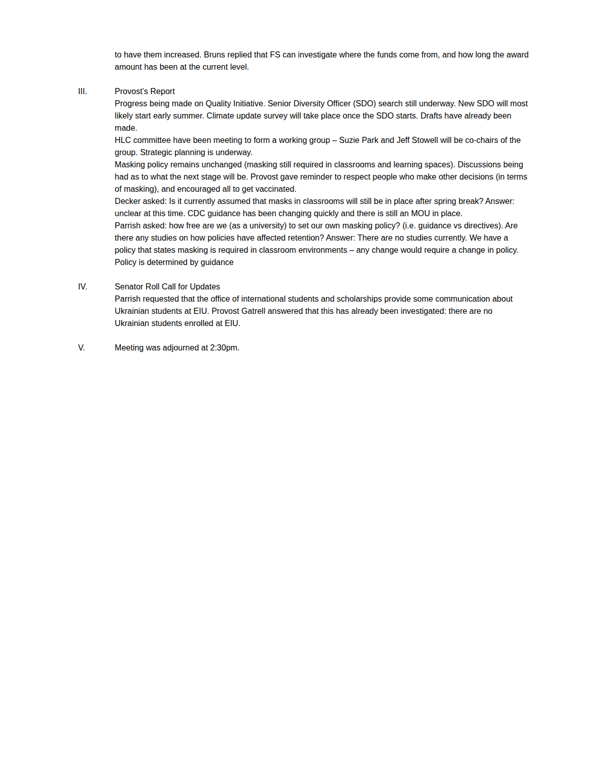to have them increased. Bruns replied that FS can investigate where the funds come from, and how long the award amount has been at the current level.
III.
Provost’s Report
Progress being made on Quality Initiative. Senior Diversity Officer (SDO) search still underway. New SDO will most likely start early summer. Climate update survey will take place once the SDO starts. Drafts have already been made.
HLC committee have been meeting to form a working group – Suzie Park and Jeff Stowell will be co-chairs of the group. Strategic planning is underway.
Masking policy remains unchanged (masking still required in classrooms and learning spaces). Discussions being had as to what the next stage will be. Provost gave reminder to respect people who make other decisions (in terms of masking), and encouraged all to get vaccinated.
Decker asked: Is it currently assumed that masks in classrooms will still be in place after spring break? Answer: unclear at this time. CDC guidance has been changing quickly and there is still an MOU in place.
Parrish asked: how free are we (as a university) to set our own masking policy? (i.e. guidance vs directives). Are there any studies on how policies have affected retention? Answer: There are no studies currently. We have a policy that states masking is required in classroom environments – any change would require a change in policy. Policy is determined by guidance
IV.
Senator Roll Call for Updates
Parrish requested that the office of international students and scholarships provide some communication about Ukrainian students at EIU. Provost Gatrell answered that this has already been investigated: there are no Ukrainian students enrolled at EIU.
V.
Meeting was adjourned at 2:30pm.